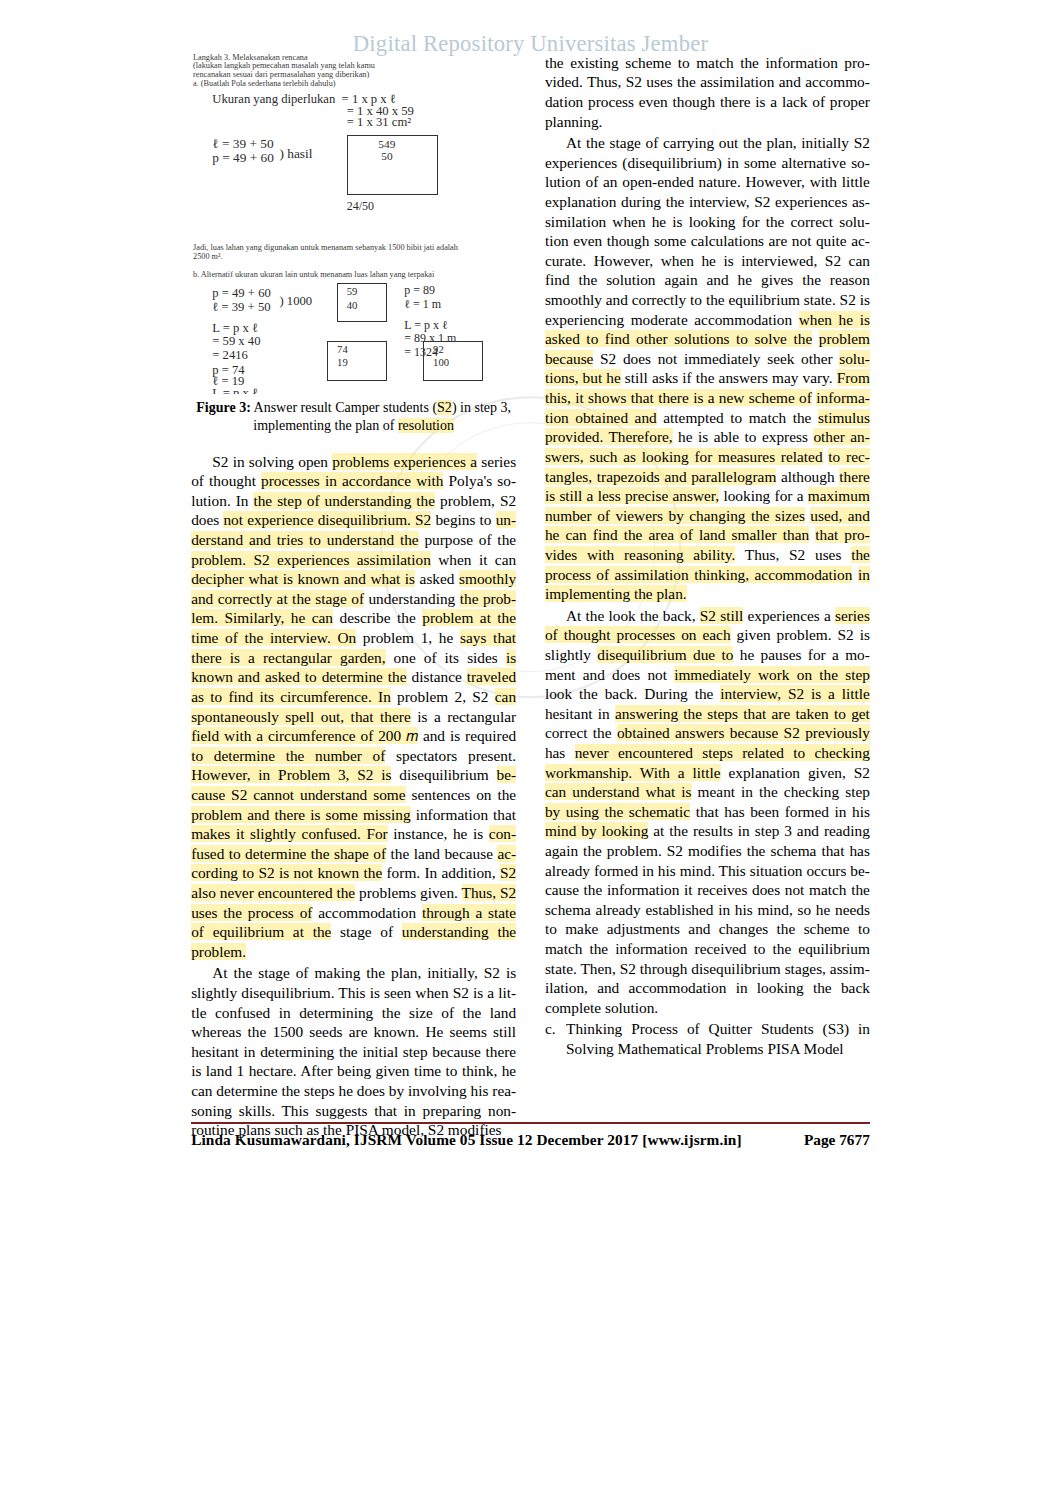Digital Repository Universitas Jember
Langkah 3. Melaksanakan rencana
(lakukan langkah pemecahan masalah yang telah kamu
rencanakan sesuai dari permasalahan yang diberikan)
a. (Buatlah Pola sederhana terlebih dahulu)
Ukuran yang diperlukan = 1 x p x ℓ
= 1 x 40 x 59
= 1 x 31 cm²
ℓ = 39 + 50
p = 49 + 60
) hasil
549
50
24/50
Jadi, luas lahan yang digunakan untuk menanam sebanyak 1500 bibit jati adalah
2500 m².
b. Alternatif ukuran ukuran lain untuk menanam luas lahan yang terpakai
p = 49 + 60
ℓ = 39 + 50
) 1000
59
40
p = 89
ℓ = 1 m
L = p x ℓ
= 59 x 40
= 2416
L = p x ℓ
= 89 x 1 m
= 1324
p = 74
ℓ = 19
74
19
92
100
L = p x ℓ
= 74 x 19
= 1406
19 Ya
=146
Figure 3: Answer result Camper students (S2) in step 3, implementing the plan of resolution
S2 in solving open problems experiences a series of thought processes in accordance with Polya's solution. In the step of understanding the problem, S2 does not experience disequilibrium. S2 begins to understand and tries to understand the purpose of the problem. S2 experiences assimilation when it can decipher what is known and what is asked smoothly and correctly at the stage of understanding the problem. Similarly, he can describe the problem at the time of the interview. On problem 1, he says that there is a rectangular garden, one of its sides is known and asked to determine the distance traveled as to find its circumference. In problem 2, S2 can spontaneously spell out, that there is a rectangular field with a circumference of 200 𝑚 and is required to determine the number of spectators present. However, in Problem 3, S2 is disequilibrium because S2 cannot understand some sentences on the problem and there is some missing information that makes it slightly confused. For instance, he is confused to determine the shape of the land because according to S2 is not known the form. In addition, S2 also never encountered the problems given. Thus, S2 uses the process of accommodation through a state of equilibrium at the stage of understanding the problem.
At the stage of making the plan, initially, S2 is slightly disequilibrium. This is seen when S2 is a little confused in determining the size of the land whereas the 1500 seeds are known. He seems still hesitant in determining the initial step because there is land 1 hectare. After being given time to think, he can determine the steps he does by involving his reasoning skills. This suggests that in preparing non-routine plans such as the PISA model, S2 modifies
the existing scheme to match the information provided. Thus, S2 uses the assimilation and accommodation process even though there is a lack of proper planning.
At the stage of carrying out the plan, initially S2 experiences (disequilibrium) in some alternative solution of an open-ended nature. However, with little explanation during the interview, S2 experiences assimilation when he is looking for the correct solution even though some calculations are not quite accurate. However, when he is interviewed, S2 can find the solution again and he gives the reason smoothly and correctly to the equilibrium state. S2 is experiencing moderate accommodation when he is asked to find other solutions to solve the problem because S2 does not immediately seek other solutions, but he still asks if the answers may vary. From this, it shows that there is a new scheme of information obtained and attempted to match the stimulus provided. Therefore, he is able to express other answers, such as looking for measures related to rectangles, trapezoids and parallelogram although there is still a less precise answer, looking for a maximum number of viewers by changing the sizes used, and he can find the area of land smaller than that provides with reasoning ability. Thus, S2 uses the process of assimilation thinking, accommodation in implementing the plan.
At the look the back, S2 still experiences a series of thought processes on each given problem. S2 is slightly disequilibrium due to he pauses for a moment and does not immediately work on the step look the back. During the interview, S2 is a little hesitant in answering the steps that are taken to get correct the obtained answers because S2 previously has never encountered steps related to checking workmanship. With a little explanation given, S2 can understand what is meant in the checking step by using the schematic that has been formed in his mind by looking at the results in step 3 and reading again the problem. S2 modifies the schema that has already formed in his mind. This situation occurs because the information it receives does not match the schema already established in his mind, so he needs to make adjustments and changes the scheme to match the information received to the equilibrium state. Then, S2 through disequilibrium stages, assimilation, and accommodation in looking the back complete solution.
c.
Thinking Process of Quitter Students (S3) in Solving Mathematical Problems PISA Model
Linda Kusumawardani, IJSRM Volume 05 Issue 12 December 2017 [www.ijsrm.in]
Page 7677